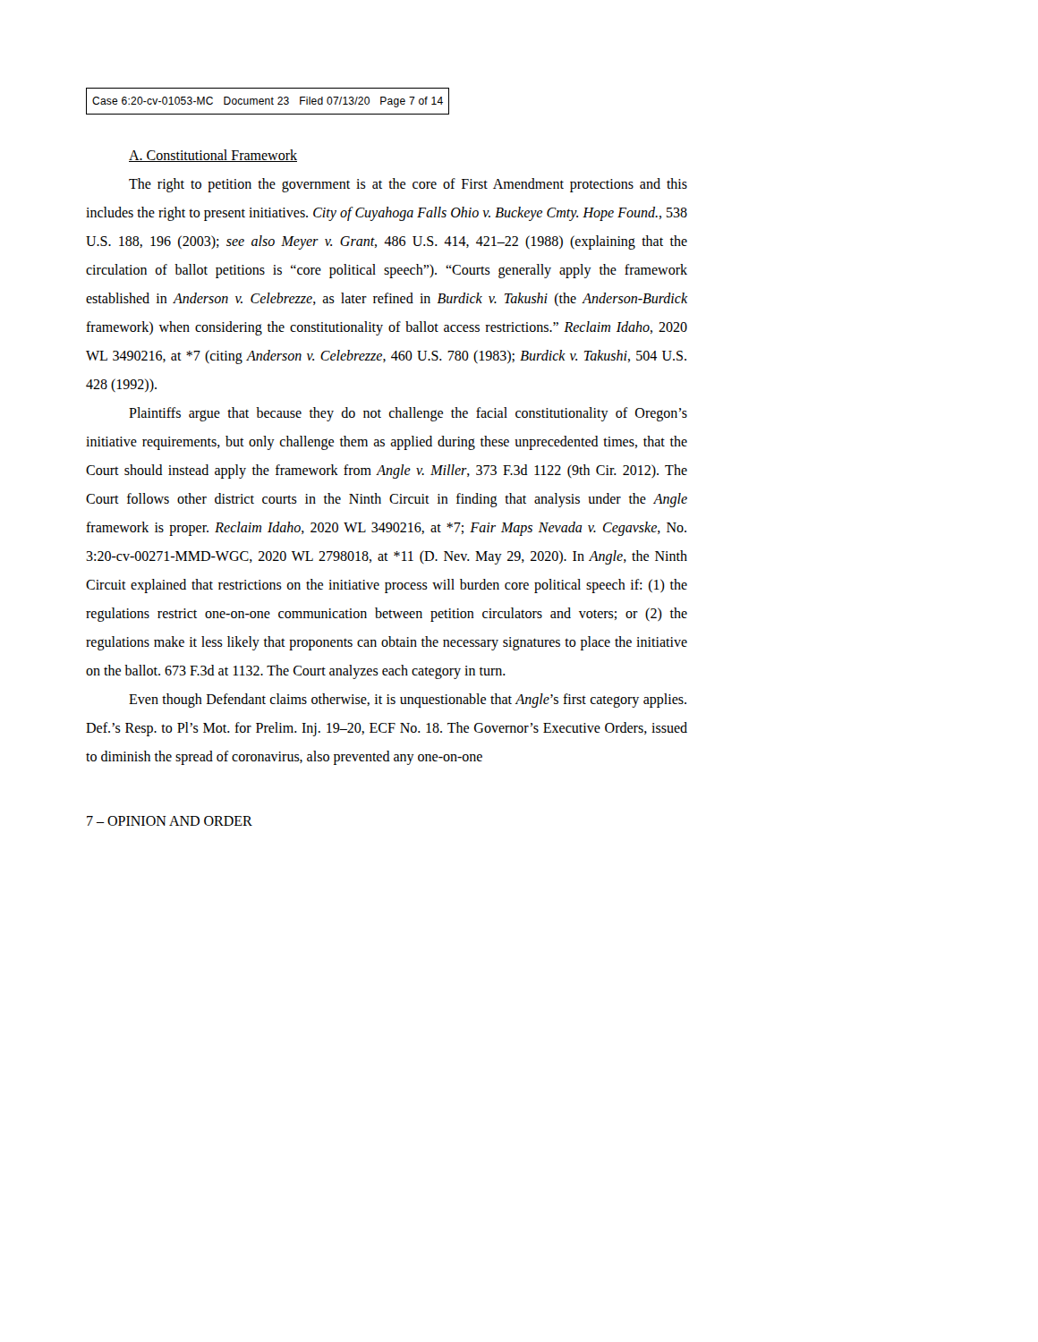Case 6:20-cv-01053-MC Document 23 Filed 07/13/20 Page 7 of 14
A. Constitutional Framework
The right to petition the government is at the core of First Amendment protections and this includes the right to present initiatives. City of Cuyahoga Falls Ohio v. Buckeye Cmty. Hope Found., 538 U.S. 188, 196 (2003); see also Meyer v. Grant, 486 U.S. 414, 421–22 (1988) (explaining that the circulation of ballot petitions is “core political speech”). “Courts generally apply the framework established in Anderson v. Celebrezze, as later refined in Burdick v. Takushi (the Anderson-Burdick framework) when considering the constitutionality of ballot access restrictions.” Reclaim Idaho, 2020 WL 3490216, at *7 (citing Anderson v. Celebrezze, 460 U.S. 780 (1983); Burdick v. Takushi, 504 U.S. 428 (1992)).
Plaintiffs argue that because they do not challenge the facial constitutionality of Oregon’s initiative requirements, but only challenge them as applied during these unprecedented times, that the Court should instead apply the framework from Angle v. Miller, 373 F.3d 1122 (9th Cir. 2012). The Court follows other district courts in the Ninth Circuit in finding that analysis under the Angle framework is proper. Reclaim Idaho, 2020 WL 3490216, at *7; Fair Maps Nevada v. Cegavske, No. 3:20-cv-00271-MMD-WGC, 2020 WL 2798018, at *11 (D. Nev. May 29, 2020). In Angle, the Ninth Circuit explained that restrictions on the initiative process will burden core political speech if: (1) the regulations restrict one-on-one communication between petition circulators and voters; or (2) the regulations make it less likely that proponents can obtain the necessary signatures to place the initiative on the ballot. 673 F.3d at 1132. The Court analyzes each category in turn.
Even though Defendant claims otherwise, it is unquestionable that Angle’s first category applies. Def.’s Resp. to Pl’s Mot. for Prelim. Inj. 19–20, ECF No. 18. The Governor’s Executive Orders, issued to diminish the spread of coronavirus, also prevented any one-on-one
7 – OPINION AND ORDER